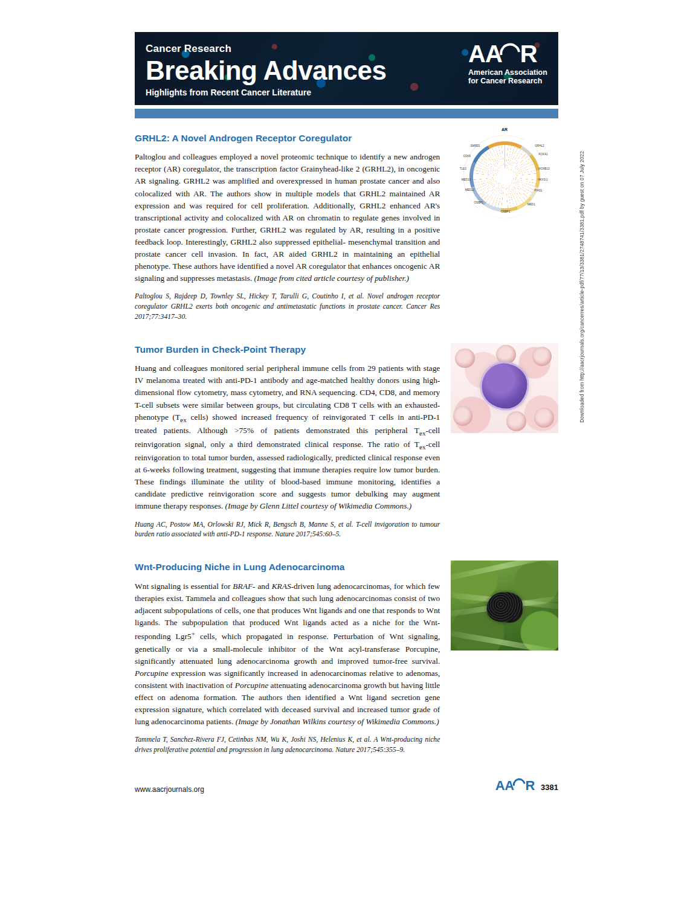Downloaded from http://aacrjournals.org/cancerres/article-pdf/77/13/3381/2748741/3381.pdf by guest on 07 July 2022
Cancer Research
Breaking Advances
Highlights from Recent Cancer Literature
AA R
American Association
for Cancer Research
GRHL2: A Novel Androgen Receptor Coregulator
Paltoglou and colleagues employed a novel proteomic technique to identify a new androgen receptor (AR) coregulator, the transcription factor Grainyhead-like 2 (GRHL2), in oncogenic AR signaling. GRHL2 was amplified and overexpressed in human prostate cancer and also colocalized with AR. The authors show in multiple models that GRHL2 maintained AR expression and was required for cell proliferation. Additionally, GRHL2 enhanced AR's transcriptional activity and colocalized with AR on chromatin to regulate genes involved in prostate cancer progression. Further, GRHL2 was regulated by AR, resulting in a positive feedback loop. Interestingly, GRHL2 also suppressed epithelial- mesenchymal transition and prostate cancer cell invasion. In fact, AR aided GRHL2 in maintaining an epithelial phenotype. These authors have identified a novel AR coregulator that enhances oncogenic AR signaling and suppresses metastasis. (Image from cited article courtesy of publisher.)
Paltoglou S, Rajdeep D, Townley SL, Hickey T, Tarulli G, Coutinho I, et al. Novel androgen receptor coregulator GRHL2 exerts both oncogenic and antimetastatic functions in prostate cancer. Cancer Res 2017;77:3417–30.
AR
GRHL2
FOXA1
HOXB13
NKX3-1
PIAS1
MED1
OSBP1
OSBP1
MED12
MED13
TLE3
CDK9
SMRD1
Tumor Burden in Check-Point Therapy
Huang and colleagues monitored serial peripheral immune cells from 29 patients with stage IV melanoma treated with anti-PD-1 antibody and age-matched healthy donors using high-dimensional flow cytometry, mass cytometry, and RNA sequencing. CD4, CD8, and memory T-cell subsets were similar between groups, but circulating CD8 T cells with an exhausted-phenotype (Tex cells) showed increased frequency of reinvigorated T cells in anti-PD-1 treated patients. Although >75% of patients demonstrated this peripheral Tex-cell reinvigoration signal, only a third demonstrated clinical response. The ratio of Tex-cell reinvigoration to total tumor burden, assessed radiologically, predicted clinical response even at 6-weeks following treatment, suggesting that immune therapies require low tumor burden. These findings illuminate the utility of blood-based immune monitoring, identifies a candidate predictive reinvigoration score and suggests tumor debulking may augment immune therapy responses. (Image by Glenn Littel courtesy of Wikimedia Commons.)
Huang AC, Postow MA, Orlowski RJ, Mick R, Bengsch B, Manne S, et al. T-cell invigoration to tumour burden ratio associated with anti-PD-1 response. Nature 2017;545:60–5.
Wnt-Producing Niche in Lung Adenocarcinoma
Wnt signaling is essential for BRAF- and KRAS-driven lung adenocarcinomas, for which few therapies exist. Tammela and colleagues show that such lung adenocarcinomas consist of two adjacent subpopulations of cells, one that produces Wnt ligands and one that responds to Wnt ligands. The subpopulation that produced Wnt ligands acted as a niche for the Wnt-responding Lgr5+ cells, which propagated in response. Perturbation of Wnt signaling, genetically or via a small-molecule inhibitor of the Wnt acyl-transferase Porcupine, significantly attenuated lung adenocarcinoma growth and improved tumor-free survival. Porcupine expression was significantly increased in adenocarcinomas relative to adenomas, consistent with inactivation of Porcupine attenuating adenocarcinoma growth but having little effect on adenoma formation. The authors then identified a Wnt ligand secretion gene expression signature, which correlated with deceased survival and increased tumor grade of lung adenocarcinoma patients. (Image by Jonathan Wilkins courtesy of Wikimedia Commons.)
Tammela T, Sanchez-Rivera FJ, Cetinbas NM, Wu K, Joshi NS, Helenius K, et al. A Wnt-producing niche drives proliferative potential and progression in lung adenocarcinoma. Nature 2017;545:355–9.
www.aacrjournals.org
AA R
3381